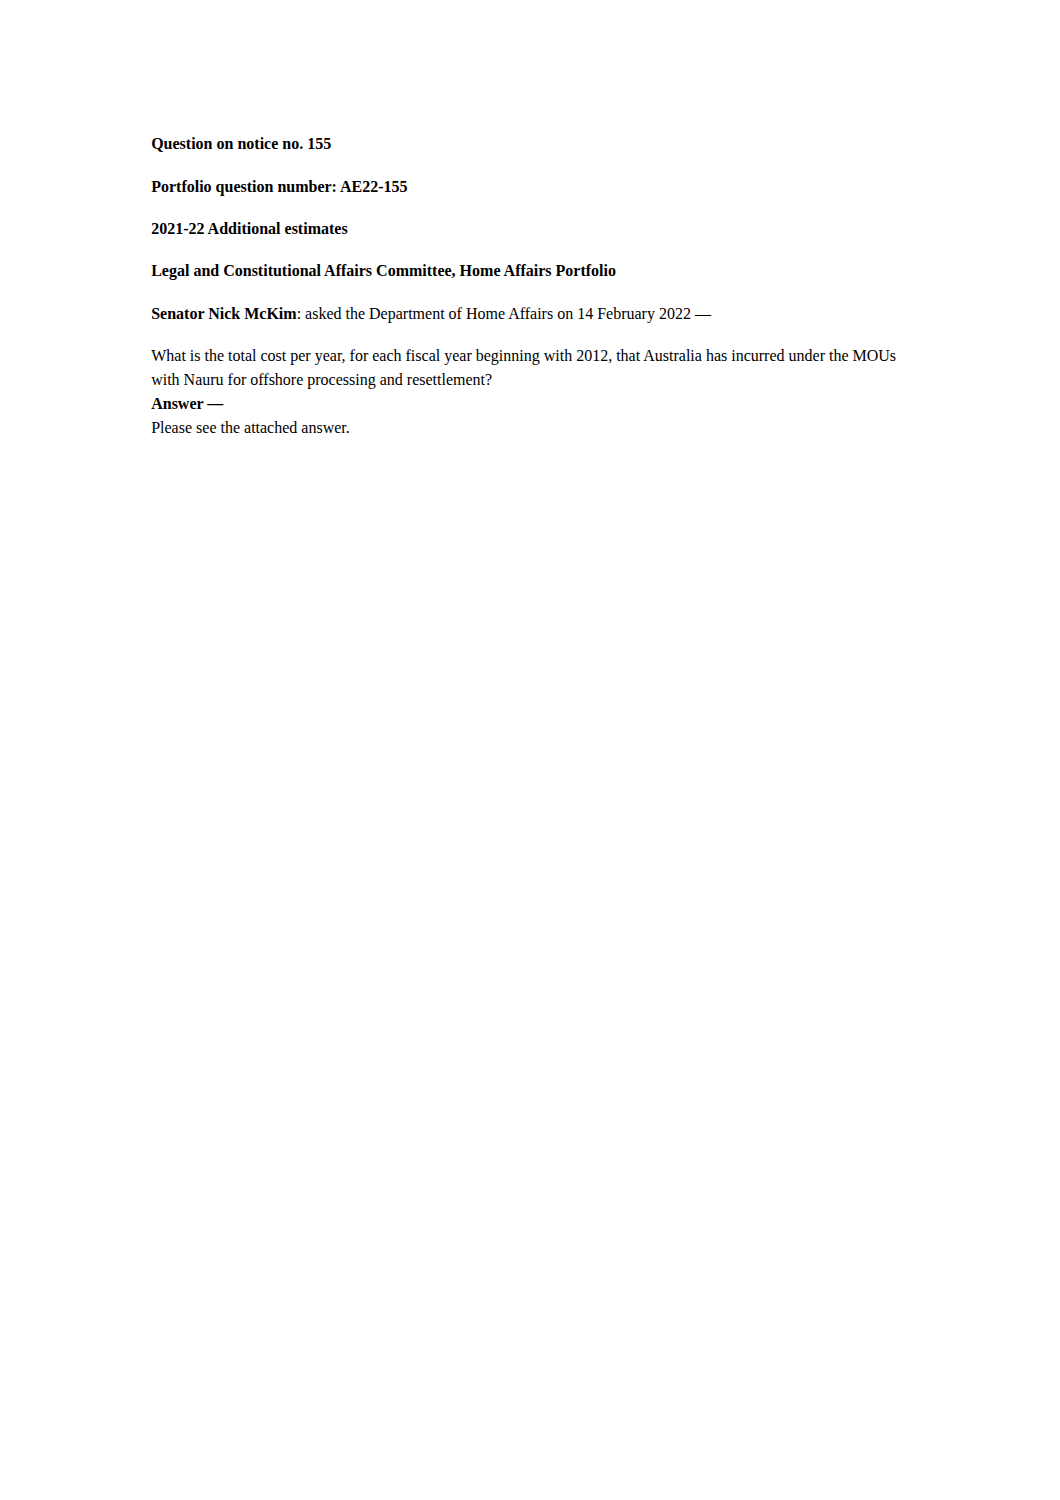Question on notice no. 155
Portfolio question number: AE22-155
2021-22 Additional estimates
Legal and Constitutional Affairs Committee, Home Affairs Portfolio
Senator Nick McKim: asked the Department of Home Affairs on 14 February 2022 —
What is the total cost per year, for each fiscal year beginning with 2012, that Australia has incurred under the MOUs with Nauru for offshore processing and resettlement?
Answer —
Please see the attached answer.